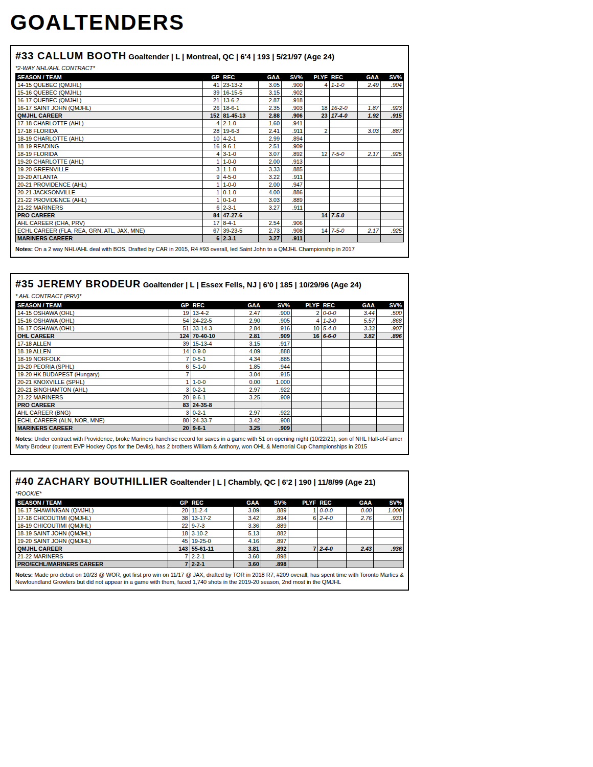GOALTENDERS
#33 CALLUM BOOTH Goaltender | L | Montreal, QC | 6'4 | 193 | 5/21/97 (Age 24)
*2-WAY NHL/AHL CONTRACT*
| SEASON / TEAM | GP | REC | GAA | SV% | PLYF | REC | GAA | SV% |
| --- | --- | --- | --- | --- | --- | --- | --- | --- |
| 14-15 QUEBEC (QMJHL) | 41 | 23-13-2 | 3.05 | .900 | 4 | 1-1-0 | 2.49 | .904 |
| 15-16 QUEBEC (QMJHL) | 39 | 16-15-5 | 3.15 | .902 | | | | |
| 16-17 QUEBEC (QMJHL) | 21 | 13-6-2 | 2.87 | .918 | | | | |
| 16-17 SAINT JOHN (QMJHL) | 26 | 18-6-1 | 2.35 | .903 | 18 | 16-2-0 | 1.87 | .923 |
| QMJHL CAREER | 152 | 81-45-13 | 2.88 | .906 | 23 | 17-4-0 | 1.92 | .915 |
| 17-18 CHARLOTTE (AHL) | 4 | 2-1-0 | 1.60 | .941 | | | | |
| 17-18 FLORIDA | 28 | 19-6-3 | 2.41 | .911 | 2 | | 3.03 | .887 |
| 18-19 CHARLOTTE (AHL) | 10 | 4-2-1 | 2.99 | .894 | | | | |
| 18-19 READING | 16 | 9-6-1 | 2.51 | .909 | | | | |
| 18-19 FLORIDA | 4 | 3-1-0 | 3.07 | .892 | 12 | 7-5-0 | 2.17 | .925 |
| 19-20 CHARLOTTE (AHL) | 1 | 1-0-0 | 2.00 | .913 | | | | |
| 19-20 GREENVILLE | 3 | 1-1-0 | 3.33 | .885 | | | | |
| 19-20 ATLANTA | 9 | 4-5-0 | 3.22 | .911 | | | | |
| 20-21 PROVIDENCE (AHL) | 1 | 1-0-0 | 2.00 | .947 | | | | |
| 20-21 JACKSONVILLE | 1 | 0-1-0 | 4.00 | .886 | | | | |
| 21-22 PROVIDENCE (AHL) | 1 | 0-1-0 | 3.03 | .889 | | | | |
| 21-22 MARINERS | 6 | 2-3-1 | 3.27 | .911 | | | | |
| PRO CAREER | 84 | 47-27-6 | | | 14 | 7-5-0 | | |
| AHL CAREER (CHA, PRV) | 17 | 8-4-1 | 2.54 | .906 | | | | |
| ECHL CAREER (FLA, REA, GRN, ATL, JAX, MNE) | 67 | 39-23-5 | 2.73 | .908 | 14 | 7-5-0 | 2.17 | .925 |
| MARINERS CAREER | 6 | 2-3-1 | 3.27 | .911 | | | | |
Notes: On a 2 way NHL/AHL deal with BOS, Drafted by CAR in 2015, R4 #93 overall, led Saint John to a QMJHL Championship in 2017
#35 JEREMY BRODEUR Goaltender | L | Essex Fells, NJ | 6'0 | 185 | 10/29/96 (Age 24)
* AHL CONTRACT (PRV)*
| SEASON / TEAM | GP | REC | GAA | SV% | PLYF | REC | GAA | SV% |
| --- | --- | --- | --- | --- | --- | --- | --- | --- |
| 14-15 OSHAWA (OHL) | 19 | 13-4-2 | 2.47 | .900 | 2 | 0-0-0 | 3.44 | .500 |
| 15-16 OSHAWA (OHL) | 54 | 24-22-5 | 2.90 | .905 | 4 | 1-2-0 | 5.57 | .868 |
| 16-17 OSHAWA (OHL) | 51 | 33-14-3 | 2.84 | .916 | 10 | 5-4-0 | 3.33 | .907 |
| OHL CAREER | 124 | 70-40-10 | 2.81 | .909 | 16 | 6-6-0 | 3.82 | .896 |
| 17-18 ALLEN | 39 | 15-13-4 | 3.15 | .917 | | | | |
| 18-19 ALLEN | 14 | 0-9-0 | 4.09 | .888 | | | | |
| 18-19 NORFOLK | 7 | 0-5-1 | 4.34 | .885 | | | | |
| 19-20 PEORIA (SPHL) | 6 | 5-1-0 | 1.85 | .944 | | | | |
| 19-20 HK BUDAPEST (Hungary) | 7 | | 3.04 | .915 | | | | |
| 20-21 KNOXVILLE (SPHL) | 1 | 1-0-0 | 0.00 | 1.000 | | | | |
| 20-21 BINGHAMTON (AHL) | 3 | 0-2-1 | 2.97 | .922 | | | | |
| 21-22 MARINERS | 20 | 9-6-1 | 3.25 | .909 | | | | |
| PRO CAREER | 83 | 24-35-8 | | | | | | |
| AHL CAREER (BNG) | 3 | 0-2-1 | 2.97 | .922 | | | | |
| ECHL CAREER (ALN, NOR, MNE) | 80 | 24-33-7 | 3.42 | .908 | | | | |
| MARINERS CAREER | 20 | 9-6-1 | 3.25 | .909 | | | | |
Notes: Under contract with Providence, broke Mariners franchise record for saves in a game with 51 on opening night (10/22/21), son of NHL Hall-of-Famer Marty Brodeur (current EVP Hockey Ops for the Devils), has 2 brothers William & Anthony, won OHL & Memorial Cup Championships in 2015
#40 ZACHARY BOUTHILLIER Goaltender | L | Chambly, QC | 6'2 | 190 | 11/8/99 (Age 21)
*ROOKIE*
| SEASON / TEAM | GP | REC | GAA | SV% | PLYF | REC | GAA | SV% |
| --- | --- | --- | --- | --- | --- | --- | --- | --- |
| 16-17 SHAWINIGAN (QMJHL) | 20 | 11-2-4 | 3.09 | .889 | 1 | 0-0-0 | 0.00 | 1.000 |
| 17-18 CHICOUTIMI (QMJHL) | 38 | 13-17-2 | 3.42 | .894 | 6 | 2-4-0 | 2.76 | .931 |
| 18-19 CHICOUTIMI (QMJHL) | 22 | 9-7-3 | 3.36 | .889 | | | | |
| 18-19 SAINT JOHN (QMJHL) | 18 | 3-10-2 | 5.13 | .882 | | | | |
| 19-20 SAINT JOHN (QMJHL) | 45 | 19-25-0 | 4.16 | .897 | | | | |
| QMJHL CAREER | 143 | 55-61-11 | 3.81 | .892 | 7 | 2-4-0 | 2.43 | .936 |
| 21-22 MARINERS | 7 | 2-2-1 | 3.60 | .898 | | | | |
| PRO/ECHL/MARINERS CAREER | 7 | 2-2-1 | 3.60 | .898 | | | | |
Notes: Made pro debut on 10/23 @ WOR, got first pro win on 11/17 @ JAX, drafted by TOR in 2018 R7, #209 overall, has spent time with Toronto Marlies & Newfoundland Growlers but did not appear in a game with them, faced 1,740 shots in the 2019-20 season, 2nd most in the QMJHL